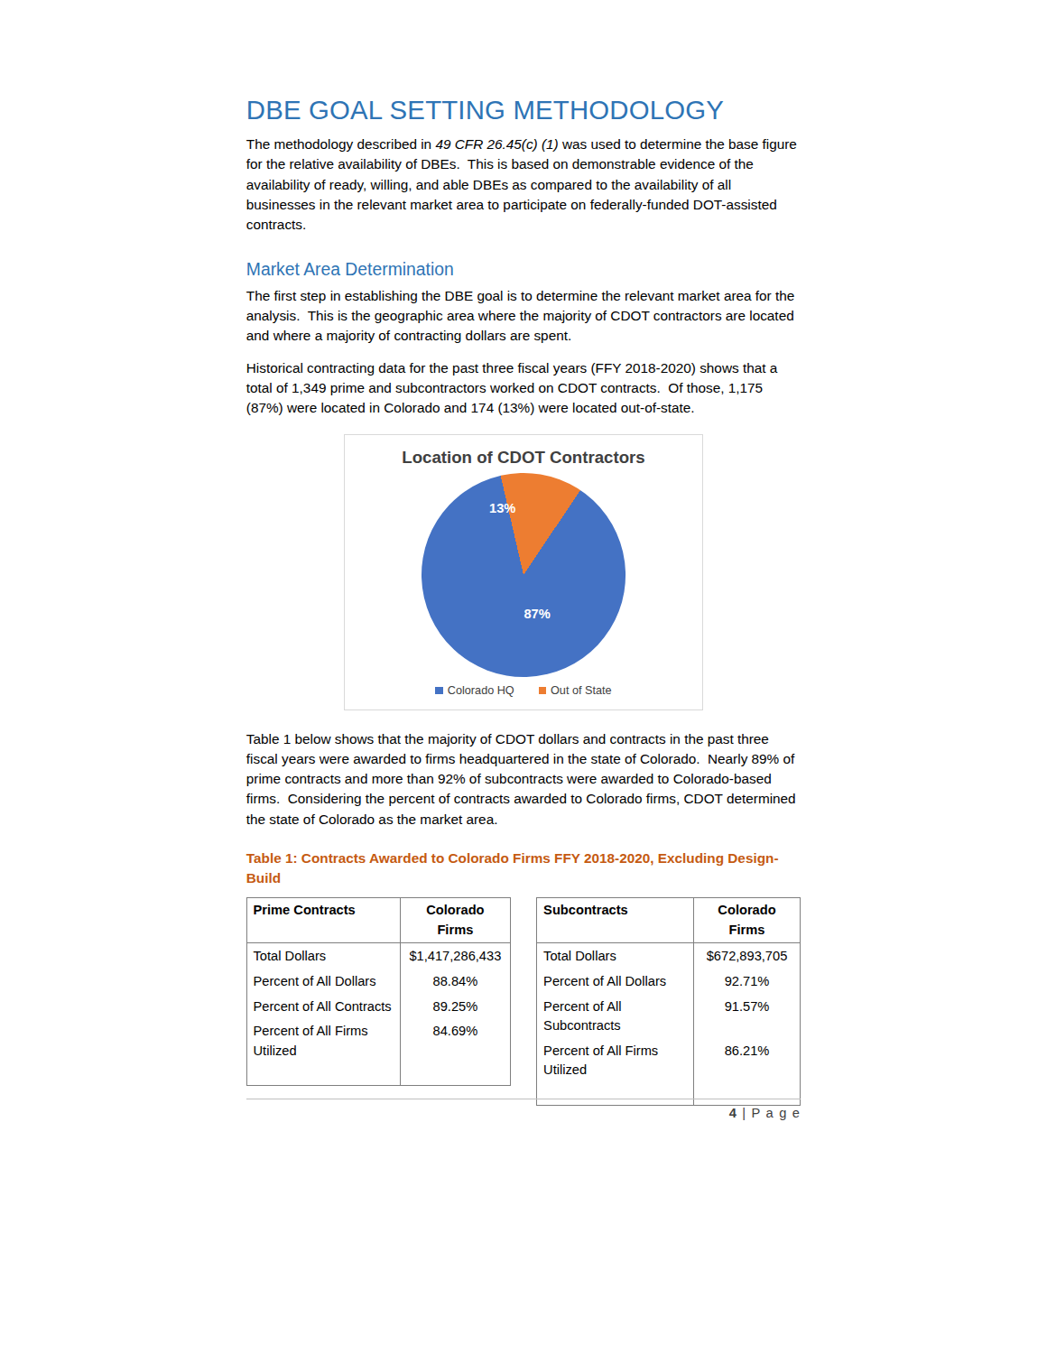DBE GOAL SETTING METHODOLOGY
The methodology described in 49 CFR 26.45(c) (1) was used to determine the base figure for the relative availability of DBEs. This is based on demonstrable evidence of the availability of ready, willing, and able DBEs as compared to the availability of all businesses in the relevant market area to participate on federally-funded DOT-assisted contracts.
Market Area Determination
The first step in establishing the DBE goal is to determine the relevant market area for the analysis. This is the geographic area where the majority of CDOT contractors are located and where a majority of contracting dollars are spent.
Historical contracting data for the past three fiscal years (FFY 2018-2020) shows that a total of 1,349 prime and subcontractors worked on CDOT contracts. Of those, 1,175 (87%) were located in Colorado and 174 (13%) were located out-of-state.
Location of CDOT Contractors
13%
87%
Colorado HQ Out of State
Table 1 below shows that the majority of CDOT dollars and contracts in the past three fiscal years were awarded to firms headquartered in the state of Colorado. Nearly 89% of prime contracts and more than 92% of subcontracts were awarded to Colorado-based firms. Considering the percent of contracts awarded to Colorado firms, CDOT determined the state of Colorado as the market area.
Table 1: Contracts Awarded to Colorado Firms FFY 2018-2020, Excluding Design-Build
| Prime Contracts | Colorado Firms |
| --- | --- |
| Total Dollars | $1,417,286,433 |
| Percent of All Dollars | 88.84% |
| Percent of All Contracts | 89.25% |
| Percent of All Firms Utilized | 84.69% |
| Subcontracts | Colorado Firms |
| --- | --- |
| Total Dollars | $672,893,705 |
| Percent of All Dollars | 92.71% |
| Percent of All Subcontracts | 91.57% |
| Percent of All Firms Utilized | 86.21% |
4 | P a g e